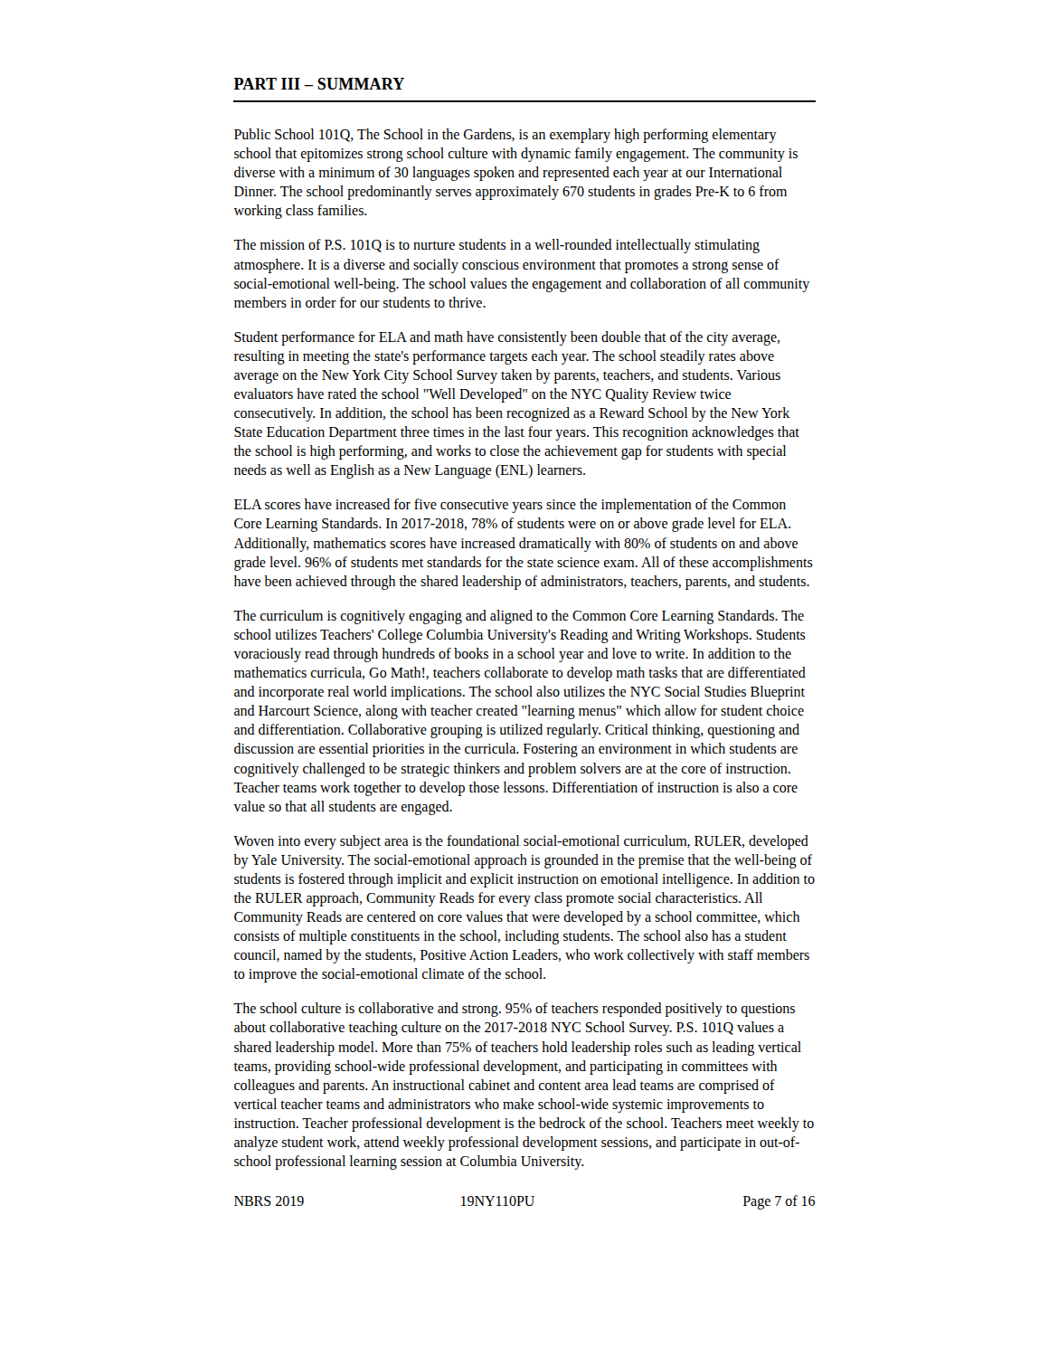PART III – SUMMARY
Public School 101Q, The School in the Gardens, is an exemplary high performing elementary school that epitomizes strong school culture with dynamic family engagement. The community is diverse with a minimum of 30 languages spoken and represented each year at our International Dinner. The school predominantly serves approximately 670 students in grades Pre-K to 6 from working class families.
The mission of P.S. 101Q is to nurture students in a well-rounded intellectually stimulating atmosphere. It is a diverse and socially conscious environment that promotes a strong sense of social-emotional well-being. The school values the engagement and collaboration of all community members in order for our students to thrive.
Student performance for ELA and math have consistently been double that of the city average, resulting in meeting the state's performance targets each year. The school steadily rates above average on the New York City School Survey taken by parents, teachers, and students. Various evaluators have rated the school "Well Developed" on the NYC Quality Review twice consecutively. In addition, the school has been recognized as a Reward School by the New York State Education Department three times in the last four years. This recognition acknowledges that the school is high performing, and works to close the achievement gap for students with special needs as well as English as a New Language (ENL) learners.
ELA scores have increased for five consecutive years since the implementation of the Common Core Learning Standards. In 2017-2018, 78% of students were on or above grade level for ELA. Additionally, mathematics scores have increased dramatically with 80% of students on and above grade level. 96% of students met standards for the state science exam. All of these accomplishments have been achieved through the shared leadership of administrators, teachers, parents, and students.
The curriculum is cognitively engaging and aligned to the Common Core Learning Standards. The school utilizes Teachers' College Columbia University's Reading and Writing Workshops. Students voraciously read through hundreds of books in a school year and love to write. In addition to the mathematics curricula, Go Math!, teachers collaborate to develop math tasks that are differentiated and incorporate real world implications. The school also utilizes the NYC Social Studies Blueprint and Harcourt Science, along with teacher created "learning menus" which allow for student choice and differentiation. Collaborative grouping is utilized regularly. Critical thinking, questioning and discussion are essential priorities in the curricula. Fostering an environment in which students are cognitively challenged to be strategic thinkers and problem solvers are at the core of instruction. Teacher teams work together to develop those lessons. Differentiation of instruction is also a core value so that all students are engaged.
Woven into every subject area is the foundational social-emotional curriculum, RULER, developed by Yale University. The social-emotional approach is grounded in the premise that the well-being of students is fostered through implicit and explicit instruction on emotional intelligence. In addition to the RULER approach, Community Reads for every class promote social characteristics. All Community Reads are centered on core values that were developed by a school committee, which consists of multiple constituents in the school, including students. The school also has a student council, named by the students, Positive Action Leaders, who work collectively with staff members to improve the social-emotional climate of the school.
The school culture is collaborative and strong. 95% of teachers responded positively to questions about collaborative teaching culture on the 2017-2018 NYC School Survey. P.S. 101Q values a shared leadership model. More than 75% of teachers hold leadership roles such as leading vertical teams, providing school-wide professional development, and participating in committees with colleagues and parents. An instructional cabinet and content area lead teams are comprised of vertical teacher teams and administrators who make school-wide systemic improvements to instruction. Teacher professional development is the bedrock of the school. Teachers meet weekly to analyze student work, attend weekly professional development sessions, and participate in out-of-school professional learning session at Columbia University.
NBRS 2019
19NY110PU
Page 7 of 16